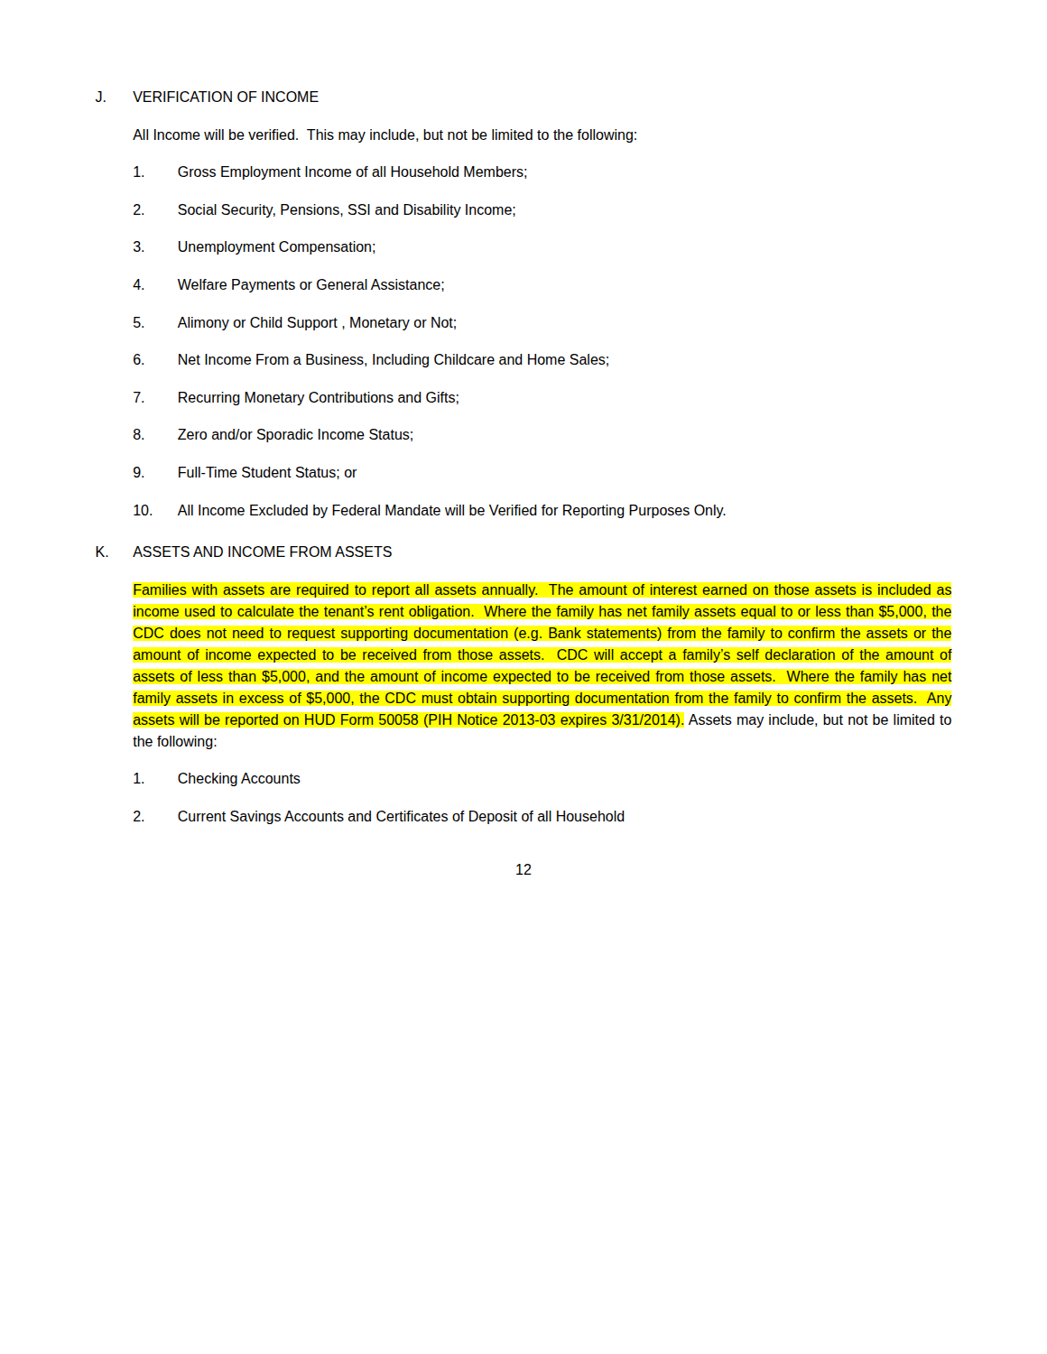J. VERIFICATION OF INCOME
All Income will be verified. This may include, but not be limited to the following:
1. Gross Employment Income of all Household Members;
2. Social Security, Pensions, SSI and Disability Income;
3. Unemployment Compensation;
4. Welfare Payments or General Assistance;
5. Alimony or Child Support , Monetary or Not;
6. Net Income From a Business, Including Childcare and Home Sales;
7. Recurring Monetary Contributions and Gifts;
8. Zero and/or Sporadic Income Status;
9. Full-Time Student Status; or
10. All Income Excluded by Federal Mandate will be Verified for Reporting Purposes Only.
K. ASSETS AND INCOME FROM ASSETS
Families with assets are required to report all assets annually. The amount of interest earned on those assets is included as income used to calculate the tenant’s rent obligation. Where the family has net family assets equal to or less than $5,000, the CDC does not need to request supporting documentation (e.g. Bank statements) from the family to confirm the assets or the amount of income expected to be received from those assets. CDC will accept a family’s self declaration of the amount of assets of less than $5,000, and the amount of income expected to be received from those assets. Where the family has net family assets in excess of $5,000, the CDC must obtain supporting documentation from the family to confirm the assets. Any assets will be reported on HUD Form 50058 (PIH Notice 2013-03 expires 3/31/2014). Assets may include, but not be limited to the following:
1. Checking Accounts
2. Current Savings Accounts and Certificates of Deposit of all Household
12